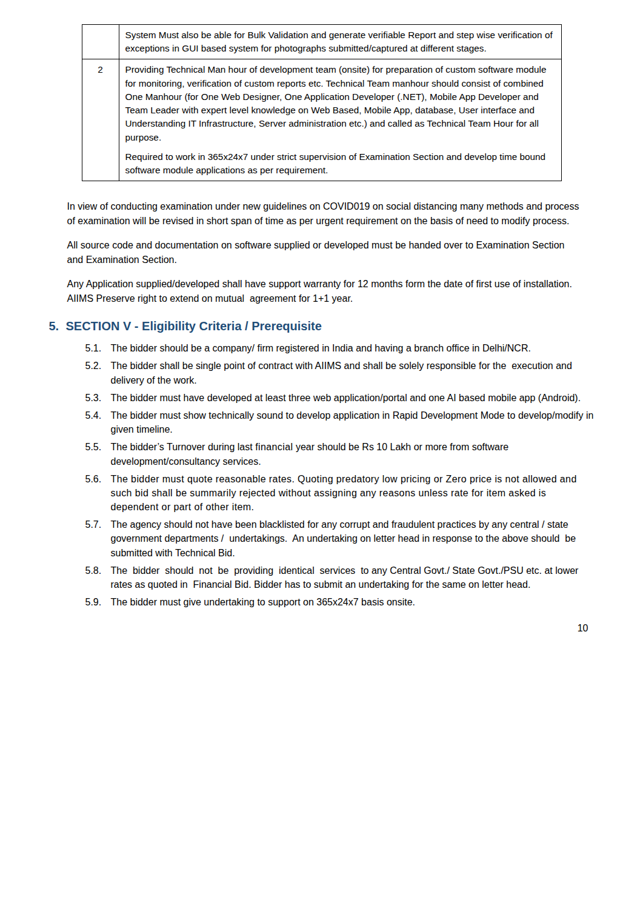| | System Must also be able for Bulk Validation and generate verifiable Report and step wise verification of exceptions in GUI based system for photographs submitted/captured at different stages. |
| 2 | Providing Technical Man hour of development team (onsite) for preparation of custom software module for monitoring, verification of custom reports etc. Technical Team manhour should consist of combined One Manhour (for One Web Designer, One Application Developer (.NET), Mobile App Developer and Team Leader with expert level knowledge on Web Based, Mobile App, database, User interface and Understanding IT Infrastructure, Server administration etc.) and called as Technical Team Hour for all purpose. Required to work in 365x24x7 under strict supervision of Examination Section and develop time bound software module applications as per requirement. |
In view of conducting examination under new guidelines on COVID019 on social distancing many methods and process of examination will be revised in short span of time as per urgent requirement on the basis of need to modify process.
All source code and documentation on software supplied or developed must be handed over to Examination Section and Examination Section.
Any Application supplied/developed shall have support warranty for 12 months form the date of first use of installation.
AIIMS Preserve right to extend on mutual agreement for 1+1 year.
5. SECTION V - Eligibility Criteria / Prerequisite
5.1. The bidder should be a company/ firm registered in India and having a branch office in Delhi/NCR.
5.2. The bidder shall be single point of contract with AIIMS and shall be solely responsible for the execution and delivery of the work.
5.3. The bidder must have developed at least three web application/portal and one AI based mobile app (Android).
5.4. The bidder must show technically sound to develop application in Rapid Development Mode to develop/modify in given timeline.
5.5. The bidder’s Turnover during last financial year should be Rs 10 Lakh or more from software development/consultancy services.
5.6. The bidder must quote reasonable rates. Quoting predatory low pricing or Zero price is not allowed and such bid shall be summarily rejected without assigning any reasons unless rate for item asked is dependent or part of other item.
5.7. The agency should not have been blacklisted for any corrupt and fraudulent practices by any central / state government departments / undertakings. An undertaking on letter head in response to the above should be submitted with Technical Bid.
5.8. The bidder should not be providing identical services to any Central Govt./ State Govt./PSU etc. at lower rates as quoted in Financial Bid. Bidder has to submit an undertaking for the same on letter head.
5.9. The bidder must give undertaking to support on 365x24x7 basis onsite.
10